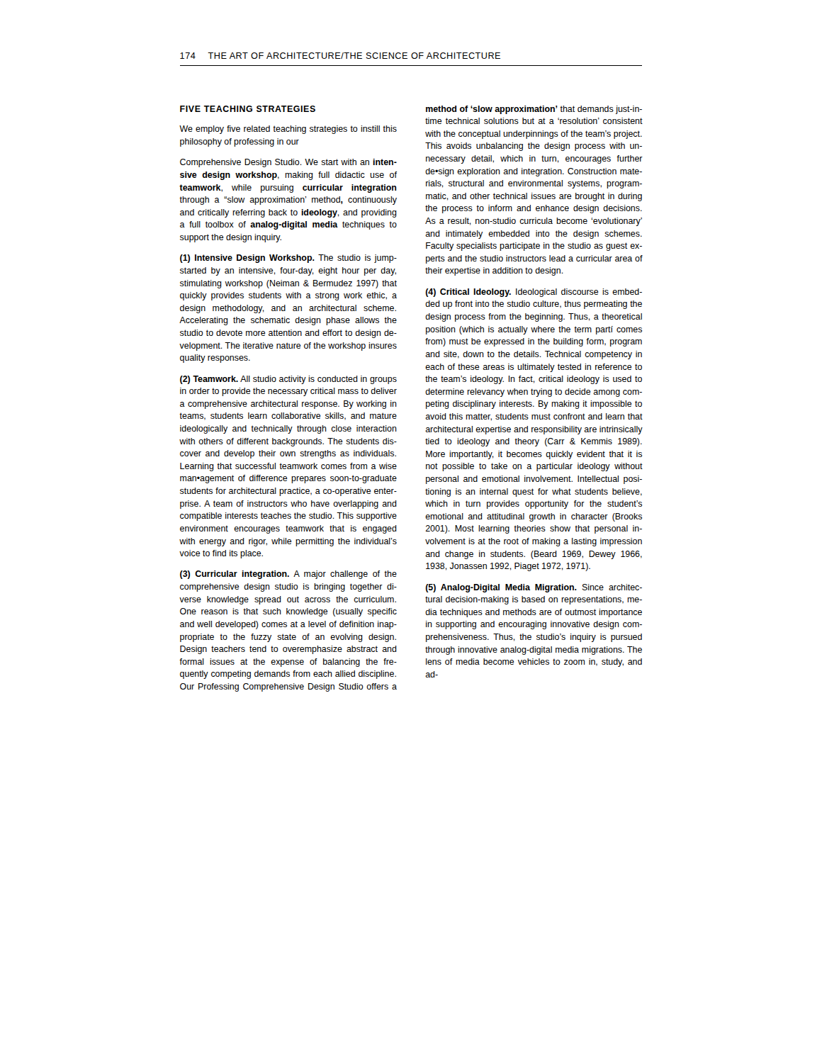174 THE ART OF ARCHITECTURE/THE SCIENCE OF ARCHITECTURE
FIVE TEACHING STRATEGIES
We employ five related teaching strategies to instill this philosophy of professing in our
Comprehensive Design Studio. We start with an intensive design workshop, making full didactic use of teamwork, while pursuing curricular integration through a “slow approximation’ method, continuously and critically referring back to ideology, and providing a full toolbox of analog-digital media techniques to support the design inquiry.
(1) Intensive Design Workshop. The studio is jump-started by an intensive, four-day, eight hour per day, stimulating workshop (Neiman & Bermudez 1997) that quickly provides students with a strong work ethic, a design methodology, and an architectural scheme. Accelerating the schematic design phase allows the studio to devote more attention and effort to design development. The iterative nature of the workshop insures quality responses.
(2) Teamwork. All studio activity is conducted in groups in order to provide the necessary critical mass to deliver a comprehensive architectural response. By working in teams, students learn collaborative skills, and mature ideologically and technically through close interaction with others of different backgrounds. The students discover and develop their own strengths as individuals. Learning that successful teamwork comes from a wise man•agement of difference prepares soon-to-graduate students for architectural practice, a co-operative enterprise. A team of instructors who have overlapping and compatible interests teaches the studio. This supportive environment encourages teamwork that is engaged with energy and rigor, while permitting the individual’s voice to find its place.
(3) Curricular integration. A major challenge of the comprehensive design studio is bringing together diverse knowledge spread out across the curriculum. One reason is that such knowledge (usually specific and well developed) comes at a level of definition inappropriate to the fuzzy state of an evolving design. Design teachers tend to overemphasize abstract and formal issues at the expense of balancing the frequently competing demands from each allied discipline. Our Professing Comprehensive Design Studio offers a method of ‘slow approximation’ that demands just-in-time technical solutions but at a ‘resolution’ consistent with the conceptual underpinnings of the team’s project. This avoids unbalancing the design process with unnecessary detail, which in turn, encourages further de•sign exploration and integration. Construction materials, structural and environmental systems, programmatic, and other technical issues are brought in during the process to inform and enhance design decisions. As a result, non-studio curricula become ‘evolutionary’ and intimately embedded into the design schemes. Faculty specialists participate in the studio as guest experts and the studio instructors lead a curricular area of their expertise in addition to design.
(4) Critical Ideology. Ideological discourse is embedded up front into the studio culture, thus permeating the design process from the beginning. Thus, a theoretical position (which is actually where the term partí comes from) must be expressed in the building form, program and site, down to the details. Technical competency in each of these areas is ultimately tested in reference to the team’s ideology. In fact, critical ideology is used to determine relevancy when trying to decide among competing disciplinary interests. By making it impossible to avoid this matter, students must confront and learn that architectural expertise and responsibility are intrinsically tied to ideology and theory (Carr & Kemmis 1989). More importantly, it becomes quickly evident that it is not possible to take on a particular ideology without personal and emotional involvement. Intellectual positioning is an internal quest for what students believe, which in turn provides opportunity for the student’s emotional and attitudinal growth in character (Brooks 2001). Most learning theories show that personal involvement is at the root of making a lasting impression and change in students. (Beard 1969, Dewey 1966, 1938, Jonassen 1992, Piaget 1972, 1971).
(5) Analog-Digital Media Migration. Since architectural decision-making is based on representations, media techniques and methods are of outmost importance in supporting and encouraging innovative design comprehensiveness. Thus, the studio’s inquiry is pursued through innovative analog-digital media migrations. The lens of media become vehicles to zoom in, study, and ad-